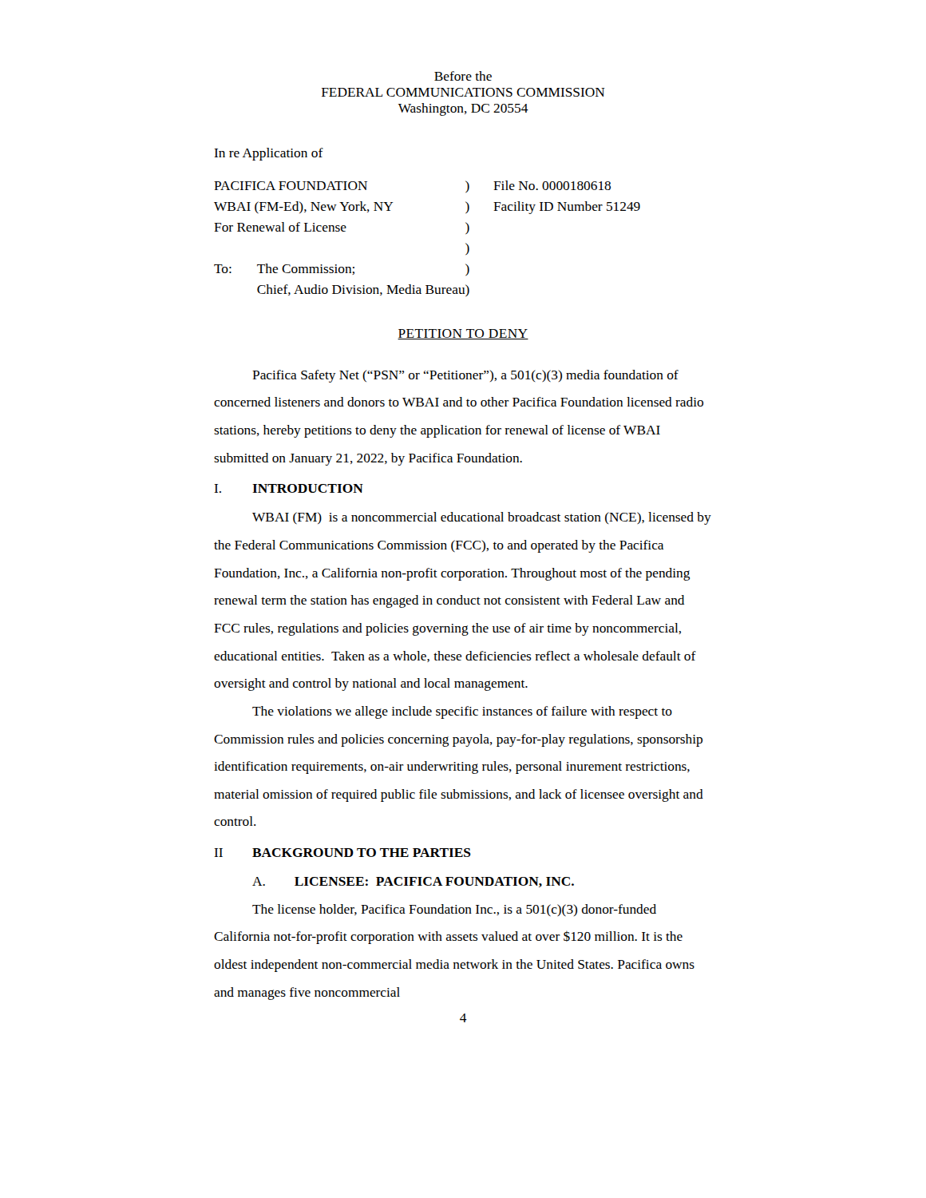Before the
FEDERAL COMMUNICATIONS COMMISSION
Washington, DC 20554
In re Application of
| PACIFICA FOUNDATION | ) | File No. 0000180618 |
| WBAI (FM-Ed), New York, NY | ) | Facility ID Number 51249 |
| For Renewal of License | ) | |
| | ) | |
| To: The Commission; | ) | |
| Chief, Audio Division, Media Bureau | ) | |
PETITION TO DENY
Pacifica Safety Net (“PSN” or “Petitioner”), a 501(c)(3) media foundation of concerned listeners and donors to WBAI and to other Pacifica Foundation licensed radio stations, hereby petitions to deny the application for renewal of license of WBAI submitted on January 21, 2022, by Pacifica Foundation.
I. INTRODUCTION
WBAI (FM) is a noncommercial educational broadcast station (NCE), licensed by the Federal Communications Commission (FCC), to and operated by the Pacifica Foundation, Inc., a California non-profit corporation. Throughout most of the pending renewal term the station has engaged in conduct not consistent with Federal Law and FCC rules, regulations and policies governing the use of air time by noncommercial, educational entities. Taken as a whole, these deficiencies reflect a wholesale default of oversight and control by national and local management.
The violations we allege include specific instances of failure with respect to Commission rules and policies concerning payola, pay-for-play regulations, sponsorship identification requirements, on-air underwriting rules, personal inurement restrictions, material omission of required public file submissions, and lack of licensee oversight and control.
II BACKGROUND TO THE PARTIES
A. LICENSEE: PACIFICA FOUNDATION, INC.
The license holder, Pacifica Foundation Inc., is a 501(c)(3) donor-funded California not-for-profit corporation with assets valued at over $120 million. It is the oldest independent non-commercial media network in the United States. Pacifica owns and manages five noncommercial
4